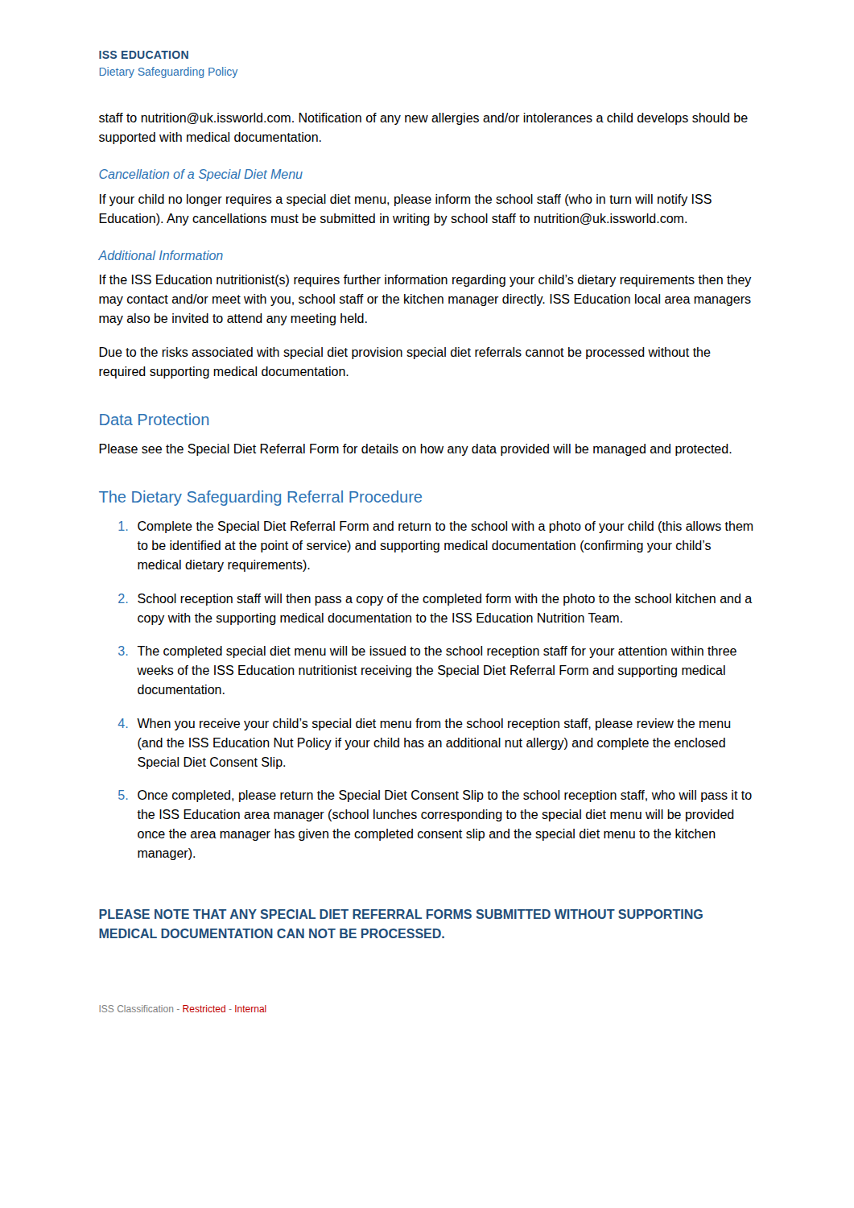ISS EDUCATION
Dietary Safeguarding Policy
staff to nutrition@uk.issworld.com. Notification of any new allergies and/or intolerances a child develops should be supported with medical documentation.
Cancellation of a Special Diet Menu
If your child no longer requires a special diet menu, please inform the school staff (who in turn will notify ISS Education). Any cancellations must be submitted in writing by school staff to nutrition@uk.issworld.com.
Additional Information
If the ISS Education nutritionist(s) requires further information regarding your child’s dietary requirements then they may contact and/or meet with you, school staff or the kitchen manager directly. ISS Education local area managers may also be invited to attend any meeting held.
Due to the risks associated with special diet provision special diet referrals cannot be processed without the required supporting medical documentation.
Data Protection
Please see the Special Diet Referral Form for details on how any data provided will be managed and protected.
The Dietary Safeguarding Referral Procedure
Complete the Special Diet Referral Form and return to the school with a photo of your child (this allows them to be identified at the point of service) and supporting medical documentation (confirming your child’s medical dietary requirements).
School reception staff will then pass a copy of the completed form with the photo to the school kitchen and a copy with the supporting medical documentation to the ISS Education Nutrition Team.
The completed special diet menu will be issued to the school reception staff for your attention within three weeks of the ISS Education nutritionist receiving the Special Diet Referral Form and supporting medical documentation.
When you receive your child’s special diet menu from the school reception staff, please review the menu (and the ISS Education Nut Policy if your child has an additional nut allergy) and complete the enclosed Special Diet Consent Slip.
Once completed, please return the Special Diet Consent Slip to the school reception staff, who will pass it to the ISS Education area manager (school lunches corresponding to the special diet menu will be provided once the area manager has given the completed consent slip and the special diet menu to the kitchen manager).
PLEASE NOTE THAT ANY SPECIAL DIET REFERRAL FORMS SUBMITTED WITHOUT SUPPORTING MEDICAL DOCUMENTATION CAN NOT BE PROCESSED.
ISS Classification - Restricted - Internal